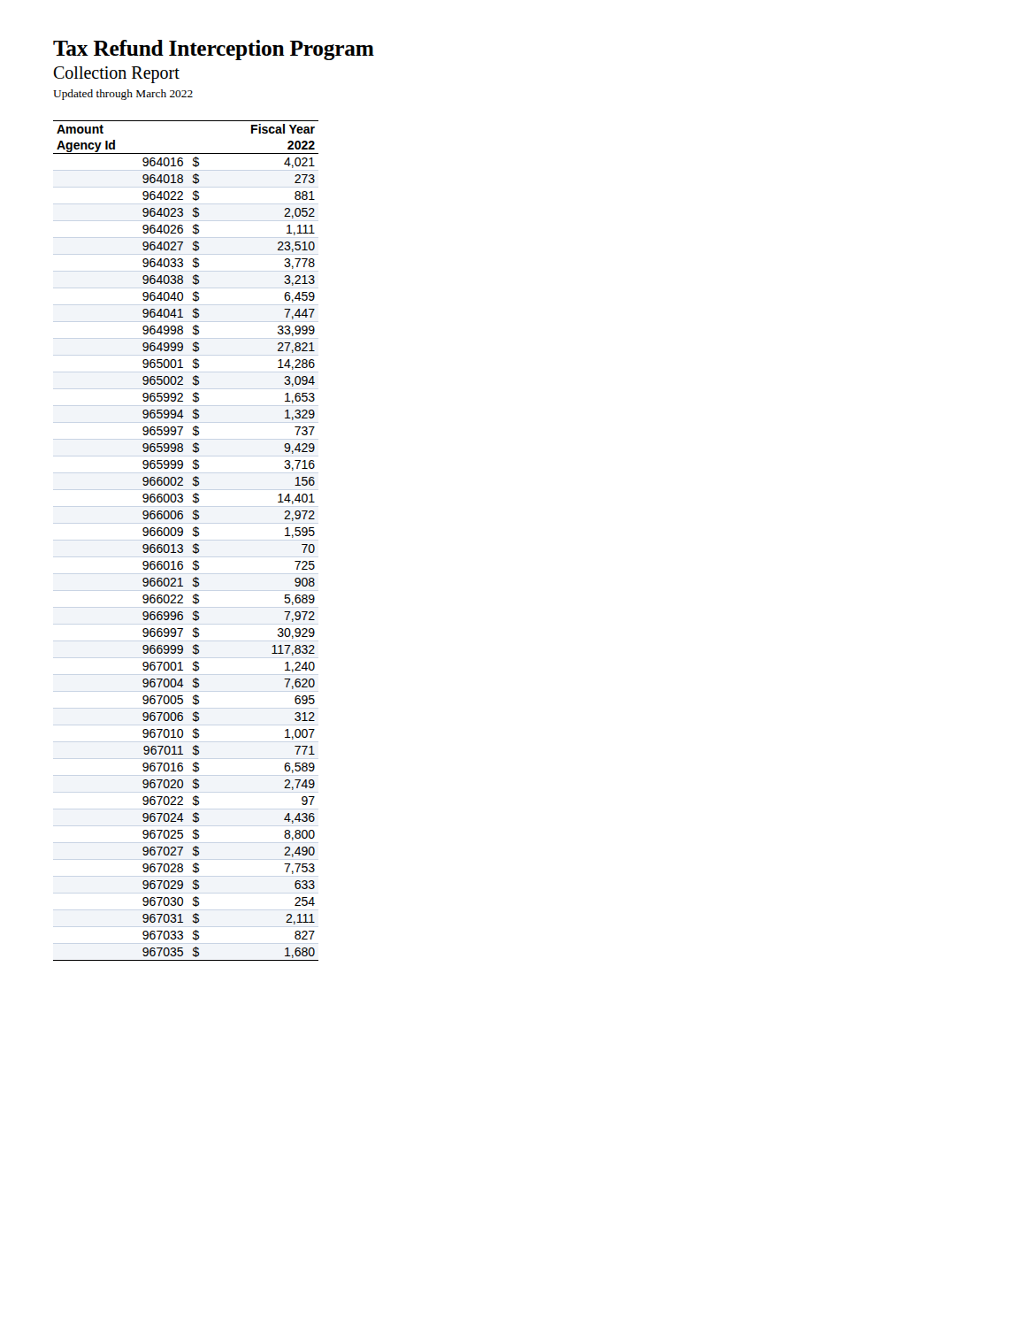Tax Refund Interception Program
Collection Report
Updated through March 2022
| Amount | Fiscal Year |
| --- | --- |
| Agency Id | 2022 |
| 964016 | $ | 4,021 |
| 964018 | $ | 273 |
| 964022 | $ | 881 |
| 964023 | $ | 2,052 |
| 964026 | $ | 1,111 |
| 964027 | $ | 23,510 |
| 964033 | $ | 3,778 |
| 964038 | $ | 3,213 |
| 964040 | $ | 6,459 |
| 964041 | $ | 7,447 |
| 964998 | $ | 33,999 |
| 964999 | $ | 27,821 |
| 965001 | $ | 14,286 |
| 965002 | $ | 3,094 |
| 965992 | $ | 1,653 |
| 965994 | $ | 1,329 |
| 965997 | $ | 737 |
| 965998 | $ | 9,429 |
| 965999 | $ | 3,716 |
| 966002 | $ | 156 |
| 966003 | $ | 14,401 |
| 966006 | $ | 2,972 |
| 966009 | $ | 1,595 |
| 966013 | $ | 70 |
| 966016 | $ | 725 |
| 966021 | $ | 908 |
| 966022 | $ | 5,689 |
| 966996 | $ | 7,972 |
| 966997 | $ | 30,929 |
| 966999 | $ | 117,832 |
| 967001 | $ | 1,240 |
| 967004 | $ | 7,620 |
| 967005 | $ | 695 |
| 967006 | $ | 312 |
| 967010 | $ | 1,007 |
| 967011 | $ | 771 |
| 967016 | $ | 6,589 |
| 967020 | $ | 2,749 |
| 967022 | $ | 97 |
| 967024 | $ | 4,436 |
| 967025 | $ | 8,800 |
| 967027 | $ | 2,490 |
| 967028 | $ | 7,753 |
| 967029 | $ | 633 |
| 967030 | $ | 254 |
| 967031 | $ | 2,111 |
| 967033 | $ | 827 |
| 967035 | $ | 1,680 |